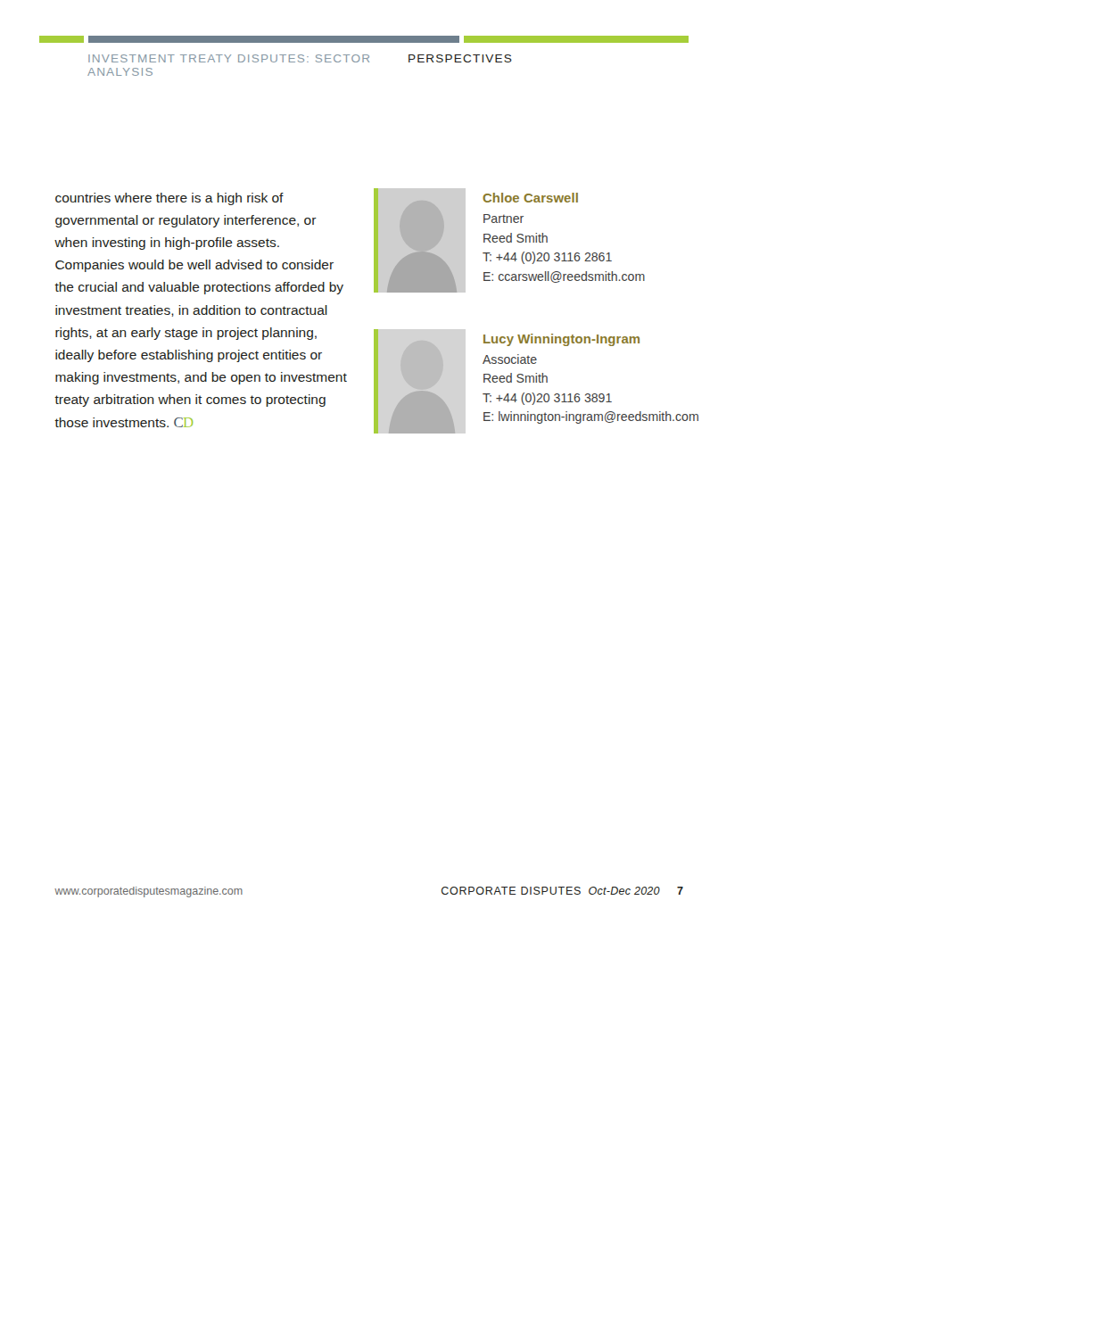Investment Treaty Disputes: Sector Analysis
Perspectives
countries where there is a high risk of governmental or regulatory interference, or when investing in high-profile assets. Companies would be well advised to consider the crucial and valuable protections afforded by investment treaties, in addition to contractual rights, at an early stage in project planning, ideally before establishing project entities or making investments, and be open to investment treaty arbitration when it comes to protecting those investments. CD
Chloe Carswell
Partner
Reed Smith
T: +44 (0)20 3116 2861
E: ccarswell@reedsmith.com
Lucy Winnington-Ingram
Associate
Reed Smith
T: +44 (0)20 3116 3891
E: lwinnington-ingram@reedsmith.com
www.corporatedisputesmagazine.com
Corporate Disputes Oct-Dec 2020 7